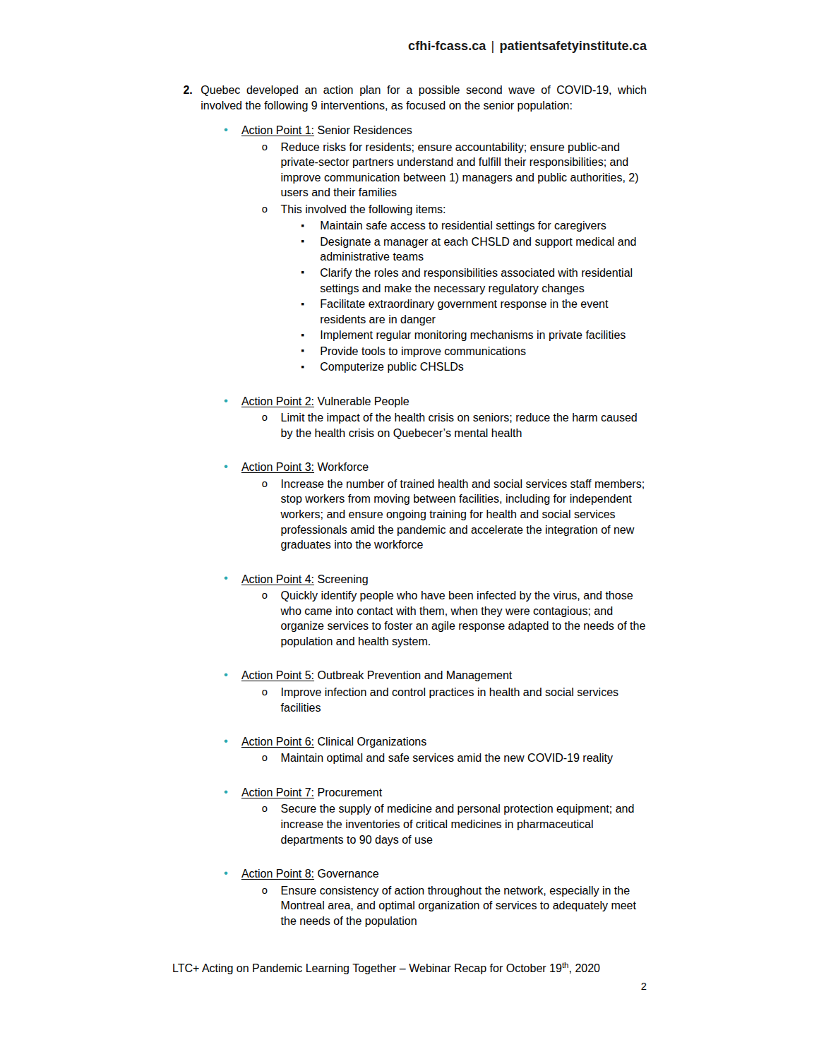cfhi-fcass.ca | patientsafetyinstitute.ca
2.
Quebec developed an action plan for a possible second wave of COVID-19, which involved the following 9 interventions, as focused on the senior population:
Action Point 1: Senior Residences
Reduce risks for residents; ensure accountability; ensure public-and private-sector partners understand and fulfill their responsibilities; and improve communication between 1) managers and public authorities, 2) users and their families
This involved the following items:
Maintain safe access to residential settings for caregivers
Designate a manager at each CHSLD and support medical and administrative teams
Clarify the roles and responsibilities associated with residential settings and make the necessary regulatory changes
Facilitate extraordinary government response in the event residents are in danger
Implement regular monitoring mechanisms in private facilities
Provide tools to improve communications
Computerize public CHSLDs
Action Point 2: Vulnerable People
Limit the impact of the health crisis on seniors; reduce the harm caused by the health crisis on Quebecer’s mental health
Action Point 3: Workforce
Increase the number of trained health and social services staff members; stop workers from moving between facilities, including for independent workers; and ensure ongoing training for health and social services professionals amid the pandemic and accelerate the integration of new graduates into the workforce
Action Point 4: Screening
Quickly identify people who have been infected by the virus, and those who came into contact with them, when they were contagious; and organize services to foster an agile response adapted to the needs of the population and health system.
Action Point 5: Outbreak Prevention and Management
Improve infection and control practices in health and social services facilities
Action Point 6: Clinical Organizations
Maintain optimal and safe services amid the new COVID-19 reality
Action Point 7: Procurement
Secure the supply of medicine and personal protection equipment; and increase the inventories of critical medicines in pharmaceutical departments to 90 days of use
Action Point 8: Governance
Ensure consistency of action throughout the network, especially in the Montreal area, and optimal organization of services to adequately meet the needs of the population
LTC+ Acting on Pandemic Learning Together – Webinar Recap for October 19th, 2020
2